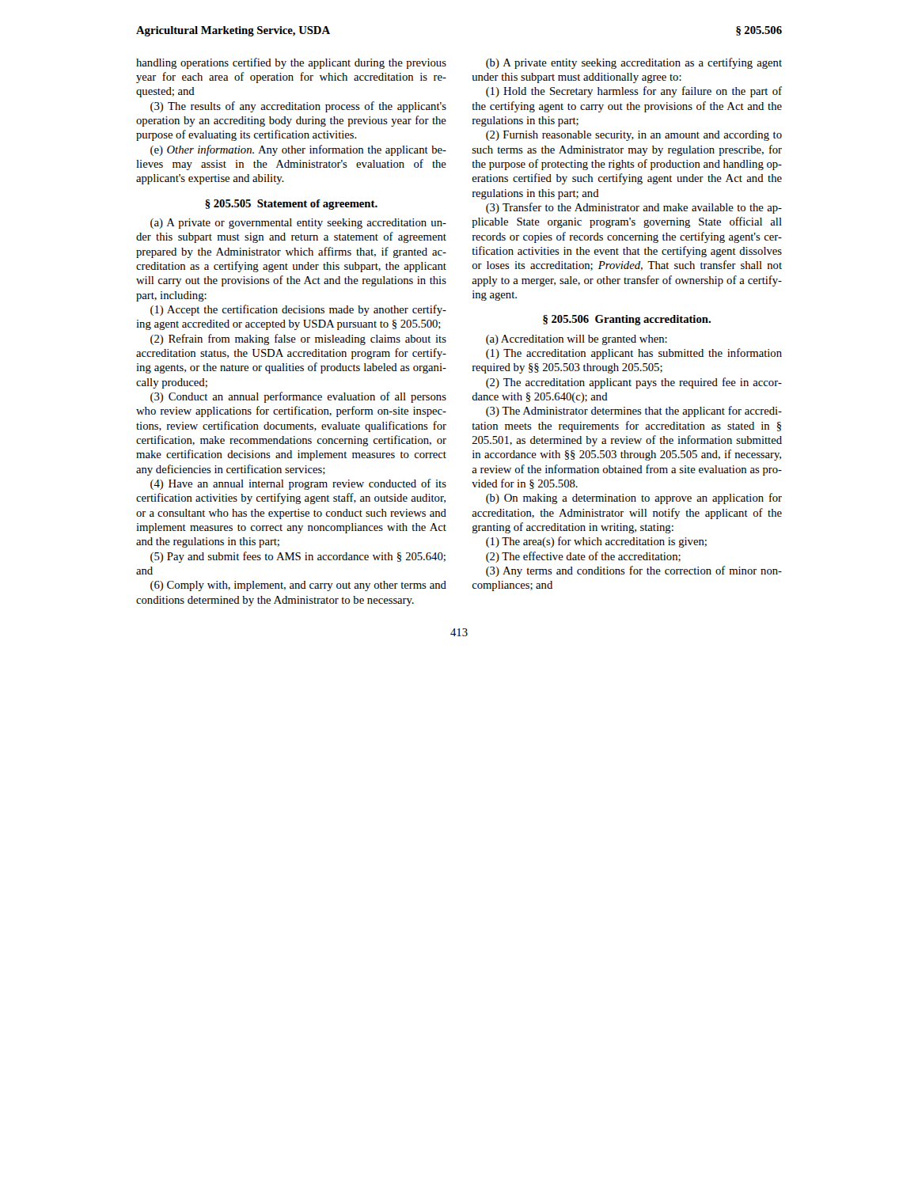Agricultural Marketing Service, USDA § 205.506
handling operations certified by the applicant during the previous year for each area of operation for which accreditation is requested; and
(3) The results of any accreditation process of the applicant's operation by an accrediting body during the previous year for the purpose of evaluating its certification activities.
(e) Other information. Any other information the applicant believes may assist in the Administrator's evaluation of the applicant's expertise and ability.
§ 205.505 Statement of agreement.
(a) A private or governmental entity seeking accreditation under this subpart must sign and return a statement of agreement prepared by the Administrator which affirms that, if granted accreditation as a certifying agent under this subpart, the applicant will carry out the provisions of the Act and the regulations in this part, including:
(1) Accept the certification decisions made by another certifying agent accredited or accepted by USDA pursuant to § 205.500;
(2) Refrain from making false or misleading claims about its accreditation status, the USDA accreditation program for certifying agents, or the nature or qualities of products labeled as organically produced;
(3) Conduct an annual performance evaluation of all persons who review applications for certification, perform on-site inspections, review certification documents, evaluate qualifications for certification, make recommendations concerning certification, or make certification decisions and implement measures to correct any deficiencies in certification services;
(4) Have an annual internal program review conducted of its certification activities by certifying agent staff, an outside auditor, or a consultant who has the expertise to conduct such reviews and implement measures to correct any noncompliances with the Act and the regulations in this part;
(5) Pay and submit fees to AMS in accordance with § 205.640; and
(6) Comply with, implement, and carry out any other terms and conditions determined by the Administrator to be necessary.
(b) A private entity seeking accreditation as a certifying agent under this subpart must additionally agree to:
(1) Hold the Secretary harmless for any failure on the part of the certifying agent to carry out the provisions of the Act and the regulations in this part;
(2) Furnish reasonable security, in an amount and according to such terms as the Administrator may by regulation prescribe, for the purpose of protecting the rights of production and handling operations certified by such certifying agent under the Act and the regulations in this part; and
(3) Transfer to the Administrator and make available to the applicable State organic program's governing State official all records or copies of records concerning the certifying agent's certification activities in the event that the certifying agent dissolves or loses its accreditation; Provided, That such transfer shall not apply to a merger, sale, or other transfer of ownership of a certifying agent.
§ 205.506 Granting accreditation.
(a) Accreditation will be granted when:
(1) The accreditation applicant has submitted the information required by §§ 205.503 through 205.505;
(2) The accreditation applicant pays the required fee in accordance with § 205.640(c); and
(3) The Administrator determines that the applicant for accreditation meets the requirements for accreditation as stated in § 205.501, as determined by a review of the information submitted in accordance with §§ 205.503 through 205.505 and, if necessary, a review of the information obtained from a site evaluation as provided for in § 205.508.
(b) On making a determination to approve an application for accreditation, the Administrator will notify the applicant of the granting of accreditation in writing, stating:
(1) The area(s) for which accreditation is given;
(2) The effective date of the accreditation;
(3) Any terms and conditions for the correction of minor noncompliances; and
413